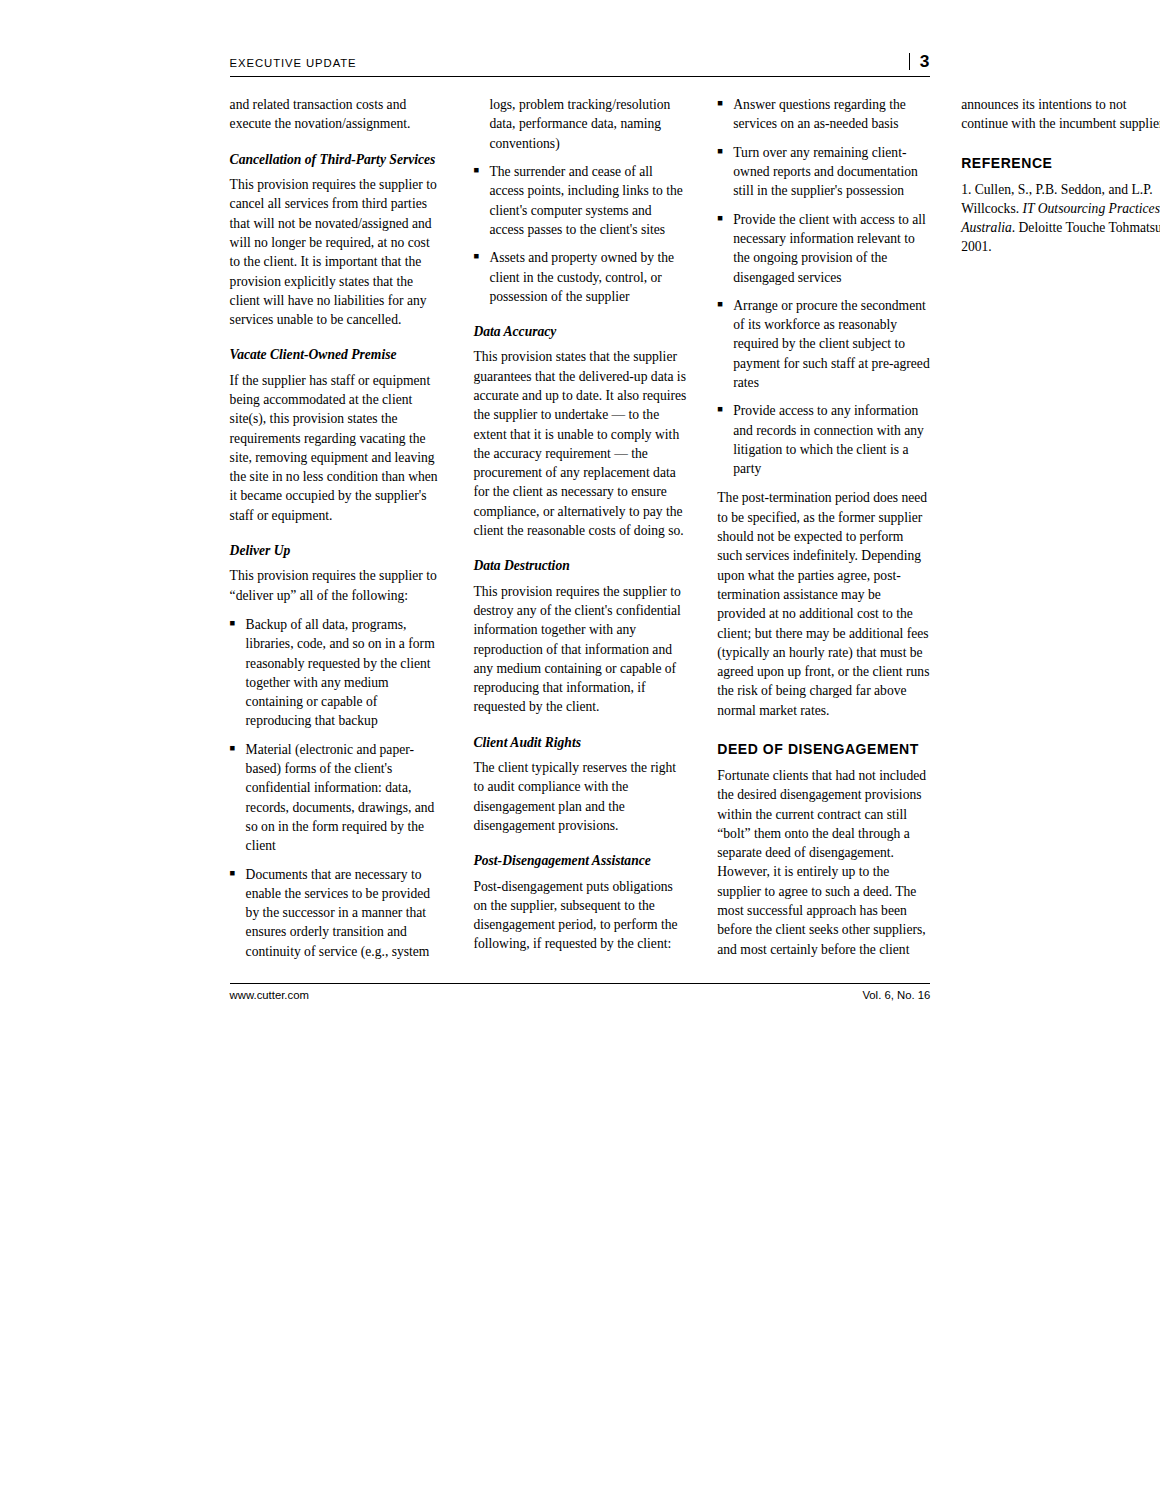EXECUTIVE UPDATE
3
and related transaction costs and execute the novation/assignment.
Cancellation of Third-Party Services
This provision requires the supplier to cancel all services from third parties that will not be novated/assigned and will no longer be required, at no cost to the client. It is important that the provision explicitly states that the client will have no liabilities for any services unable to be cancelled.
Vacate Client-Owned Premise
If the supplier has staff or equipment being accommodated at the client site(s), this provision states the requirements regarding vacating the site, removing equipment and leaving the site in no less condition than when it became occupied by the supplier's staff or equipment.
Deliver Up
This provision requires the supplier to “deliver up” all of the following:
Backup of all data, programs, libraries, code, and so on in a form reasonably requested by the client together with any medium containing or capable of reproducing that backup
Material (electronic and paper-based) forms of the client's confidential information: data, records, documents, drawings, and so on in the form required by the client
Documents that are necessary to enable the services to be provided by the successor in a manner that ensures orderly transition and continuity of service (e.g., system logs, problem tracking/resolution data, performance data, naming conventions)
The surrender and cease of all access points, including links to the client's computer systems and access passes to the client's sites
Assets and property owned by the client in the custody, control, or possession of the supplier
Data Accuracy
This provision states that the supplier guarantees that the delivered-up data is accurate and up to date. It also requires the supplier to undertake — to the extent that it is unable to comply with the accuracy requirement — the procurement of any replacement data for the client as necessary to ensure compliance, or alternatively to pay the client the reasonable costs of doing so.
Data Destruction
This provision requires the supplier to destroy any of the client's confidential information together with any reproduction of that information and any medium containing or capable of reproducing that information, if requested by the client.
Client Audit Rights
The client typically reserves the right to audit compliance with the disengagement plan and the disengagement provisions.
Post-Disengagement Assistance
Post-disengagement puts obligations on the supplier, subsequent to the disengagement period, to perform the following, if requested by the client:
Answer questions regarding the services on an as-needed basis
Turn over any remaining client-owned reports and documentation still in the supplier's possession
Provide the client with access to all necessary information relevant to the ongoing provision of the disengaged services
Arrange or procure the secondment of its workforce as reasonably required by the client subject to payment for such staff at pre-agreed rates
Provide access to any information and records in connection with any litigation to which the client is a party
The post-termination period does need to be specified, as the former supplier should not be expected to perform such services indefinitely. Depending upon what the parties agree, post-termination assistance may be provided at no additional cost to the client; but there may be additional fees (typically an hourly rate) that must be agreed upon up front, or the client runs the risk of being charged far above normal market rates.
DEED OF DISENGAGEMENT
Fortunate clients that had not included the desired disengagement provisions within the current contract can still “bolt” them onto the deal through a separate deed of disengagement. However, it is entirely up to the supplier to agree to such a deed. The most successful approach has been before the client seeks other suppliers, and most certainly before the client announces its intentions to not continue with the incumbent supplier.
REFERENCE
1. Cullen, S., P.B. Seddon, and L.P. Willcocks. IT Outsourcing Practices in Australia. Deloitte Touche Tohmatsu, 2001.
www.cutter.com
Vol. 6, No. 16